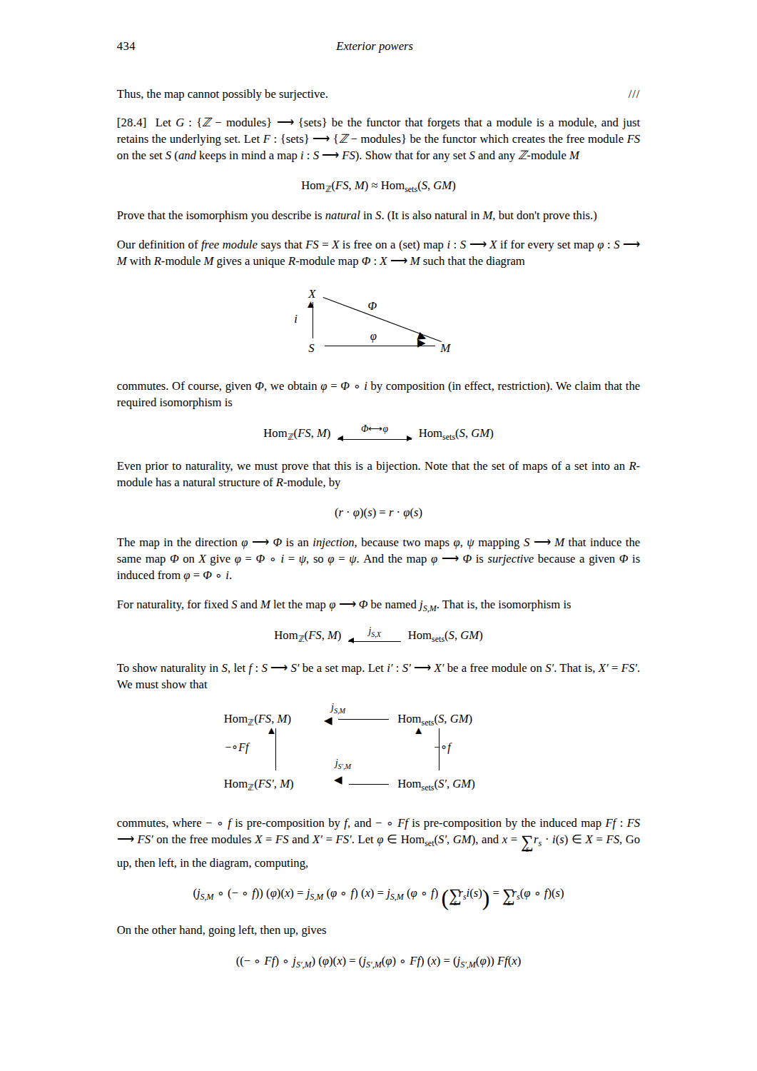434 Exterior powers
Thus, the map cannot possibly be surjective. ///
[28.4] Let G : {ℤ − modules} ⟶ {sets} be the functor that forgets that a module is a module, and just retains the underlying set. Let F : {sets} ⟶ {ℤ − modules} be the functor which creates the free module FS on the set S (and keeps in mind a map i : S ⟶ FS). Show that for any set S and any ℤ-module M
Homℤ(FS, M) ≈ Homsets(S, GM)
Prove that the isomorphism you describe is natural in S. (It is also natural in M, but don't prove this.)
Our definition of free module says that FS = X is free on a (set) map i : S ⟶ X if for every set map φ : S ⟶ M with R-module M gives a unique R-module map Φ : X ⟶ M such that the diagram
X S M i Φ φ ▲ ▶ ▶
commutes. Of course, given Φ, we obtain φ = Φ ∘ i by composition (in effect, restriction). We claim that the required isomorphism is
Homℤ(FS, M) Φ⟷φ Homsets(S, GM)
Even prior to naturality, we must prove that this is a bijection. Note that the set of maps of a set into an R-module has a natural structure of R-module, by
(r · φ)(s) = r · φ(s)
The map in the direction φ ⟶ Φ is an injection, because two maps φ, ψ mapping S ⟶ M that induce the same map Φ on X give φ = Φ ∘ i = ψ, so φ = ψ. And the map φ ⟶ Φ is surjective because a given Φ is induced from φ = Φ ∘ i.
For naturality, for fixed S and M let the map φ ⟶ Φ be named jS,M. That is, the isomorphism is
Homℤ(FS, M) jS,X Homsets(S, GM)
To show naturality in S, let f : S ⟶ S′ be a set map. Let i′ : S′ ⟶ X′ be a free module on S′. That is, X′ = FS′. We must show that
Homℤ(FS, M) Homsets(S, GM) Homℤ(FS′, M) Homsets(S′, GM) ◀ jS,M ◀ jS′,M ▲ −∘Ff ▲ −∘f
commutes, where − ∘ f is pre-composition by f, and − ∘ Ff is pre-composition by the induced map Ff : FS ⟶ FS′ on the free modules X = FS and X′ = FS′. Let φ ∈ Homset(S′, GM), and x = ∑s rs · i(s) ∈ X = FS, Go up, then left, in the diagram, computing,
(jS,M ∘ (− ∘ f)) (φ)(x) = jS,M (φ ∘ f) (x) = jS,M (φ ∘ f) (∑srsi(s)) = ∑srs(φ ∘ f)(s)
On the other hand, going left, then up, gives
((− ∘ Ff) ∘ jS′,M) (φ)(x) = (jS′,M(φ) ∘ Ff) (x) = (jS′,M(φ)) Ff(x)